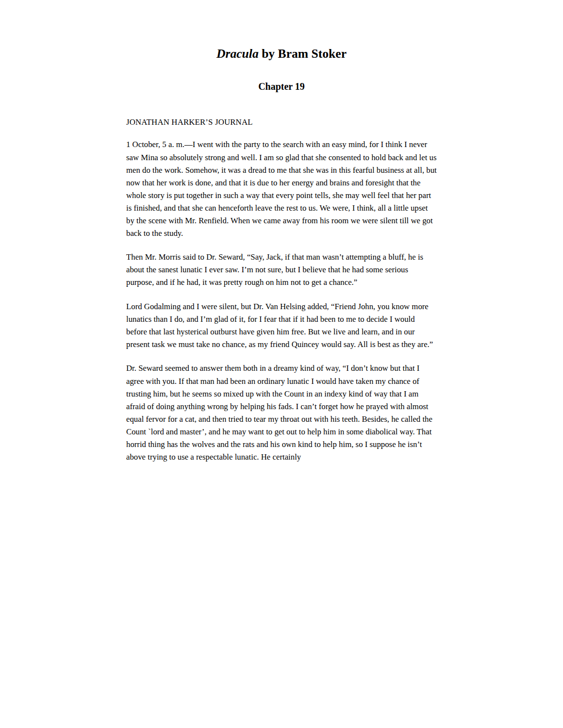Dracula by Bram Stoker
Chapter 19
JONATHAN HARKER’S JOURNAL
1 October, 5 a. m.—I went with the party to the search with an easy mind, for I think I never saw Mina so absolutely strong and well. I am so glad that she consented to hold back and let us men do the work. Somehow, it was a dread to me that she was in this fearful business at all, but now that her work is done, and that it is due to her energy and brains and foresight that the whole story is put together in such a way that every point tells, she may well feel that her part is finished, and that she can henceforth leave the rest to us. We were, I think, all a little upset by the scene with Mr. Renfield. When we came away from his room we were silent till we got back to the study.
Then Mr. Morris said to Dr. Seward, “Say, Jack, if that man wasn’t attempting a bluff, he is about the sanest lunatic I ever saw. I’m not sure, but I believe that he had some serious purpose, and if he had, it was pretty rough on him not to get a chance.”
Lord Godalming and I were silent, but Dr. Van Helsing added, “Friend John, you know more lunatics than I do, and I’m glad of it, for I fear that if it had been to me to decide I would before that last hysterical outburst have given him free. But we live and learn, and in our present task we must take no chance, as my friend Quincey would say. All is best as they are.”
Dr. Seward seemed to answer them both in a dreamy kind of way, “I don’t know but that I agree with you. If that man had been an ordinary lunatic I would have taken my chance of trusting him, but he seems so mixed up with the Count in an indexy kind of way that I am afraid of doing anything wrong by helping his fads. I can’t forget how he prayed with almost equal fervor for a cat, and then tried to tear my throat out with his teeth. Besides, he called the Count `lord and master’, and he may want to get out to help him in some diabolical way. That horrid thing has the wolves and the rats and his own kind to help him, so I suppose he isn’t above trying to use a respectable lunatic. He certainly